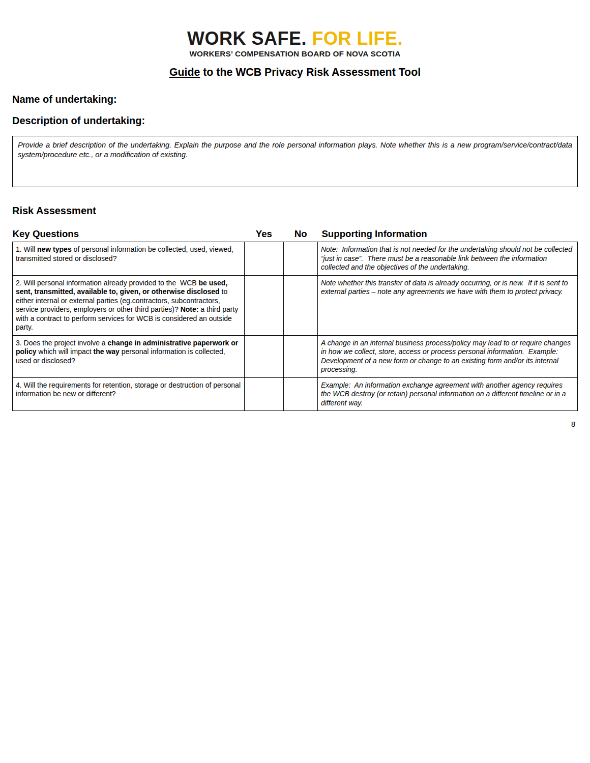WORK SAFE. FOR LIFE.
WORKERS’ COMPENSATION BOARD OF NOVA SCOTIA
Guide to the WCB Privacy Risk Assessment Tool
Name of undertaking:
Description of undertaking:
Provide a brief description of the undertaking. Explain the purpose and the role personal information plays. Note whether this is a new program/service/contract/data system/procedure etc., or a modification of existing.
Risk Assessment
| Key Questions | Yes | No | Supporting Information |
| --- | --- | --- | --- |
| 1. Will new types of personal information be collected, used, viewed, transmitted stored or disclosed? | | | Note: Information that is not needed for the undertaking should not be collected “just in case”. There must be a reasonable link between the information collected and the objectives of the undertaking. |
| 2. Will personal information already provided to the WCB be used, sent, transmitted, available to, given, or otherwise disclosed to either internal or external parties (eg.contractors, subcontractors, service providers, employers or other third parties)? Note: a third party with a contract to perform services for WCB is considered an outside party. | | | Note whether this transfer of data is already occurring, or is new. If it is sent to external parties – note any agreements we have with them to protect privacy. |
| 3. Does the project involve a change in administrative paperwork or policy which will impact the way personal information is collected, used or disclosed? | | | A change in an internal business process/policy may lead to or require changes in how we collect, store, access or process personal information. Example: Development of a new form or change to an existing form and/or its internal processing. |
| 4. Will the requirements for retention, storage or destruction of personal information be new or different? | | | Example: An information exchange agreement with another agency requires the WCB destroy (or retain) personal information on a different timeline or in a different way. |
8